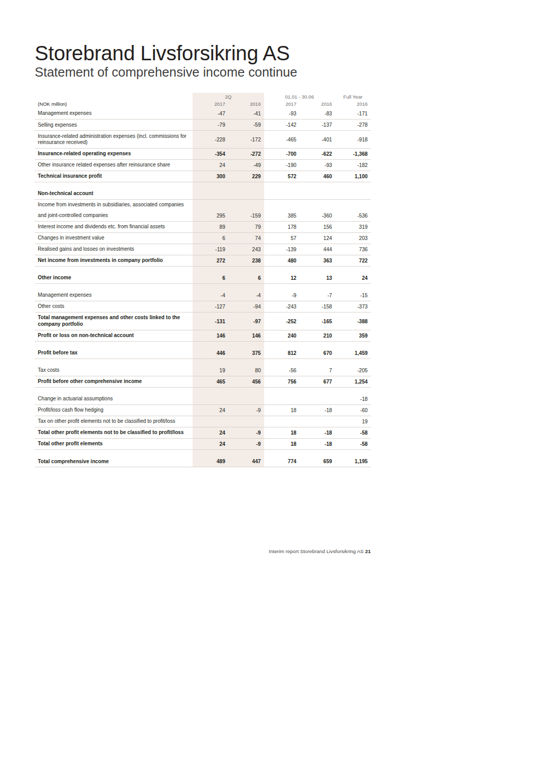Storebrand Livsforsikring AS
Statement of comprehensive income continue
| | 2Q | 01.01 - 30.06 | Full Year |
| --- | --- | --- | --- |
| (NOK million) | 2017 | 2016 | 2017 | 2016 | 2016 |
| Management expenses | -47 | -41 | -93 | -83 | -171 |
| Selling expenses | -79 | -59 | -142 | -137 | -278 |
| Insurance-related administration expenses (incl. commissions for reinsurance received) | -228 | -172 | -465 | -401 | -918 |
| Insurance-related operating expenses | -354 | -272 | -700 | -622 | -1,368 |
| Other insurance related expenses after reinsurance share | 24 | -49 | -190 | -93 | -182 |
| Technical insurance profit | 300 | 229 | 572 | 460 | 1,100 |
| Non-technical account | | | | | |
| Income from investments in subsidiaries, associated companies | | | | | |
| and joint-controlled companies | 295 | -159 | 385 | -360 | -536 |
| Interest income and dividends etc. from financial assets | 89 | 79 | 178 | 156 | 319 |
| Changes in investment value | 6 | 74 | 57 | 124 | 203 |
| Realised gains and losses on investments | -119 | 243 | -139 | 444 | 736 |
| Net income from investments in company portfolio | 272 | 238 | 480 | 363 | 722 |
| Other income | 6 | 6 | 12 | 13 | 24 |
| Management expenses | -4 | -4 | -9 | -7 | -15 |
| Other costs | -127 | -94 | -243 | -158 | -373 |
| Total management expenses and other costs linked to the company portfolio | -131 | -97 | -252 | -165 | -388 |
| Profit or loss on non-technical account | 146 | 146 | 240 | 210 | 359 |
| Profit before tax | 446 | 375 | 812 | 670 | 1,459 |
| Tax costs | 19 | 80 | -56 | 7 | -205 |
| Profit before other comprehensive income | 465 | 456 | 756 | 677 | 1,254 |
| Change in actuarial assumptions | | | | | -18 |
| Profit/loss cash flow hedging | 24 | -9 | 18 | -18 | -60 |
| Tax on other profit elements not to be classified to profit/loss | | | | | 19 |
| Total other profit elements not to be classified to profit/loss | 24 | -9 | 18 | -18 | -58 |
| Total other profit elements | 24 | -9 | 18 | -18 | -58 |
| Total comprehensive income | 489 | 447 | 774 | 659 | 1,195 |
Interim report Storebrand Livsforsikring AS 21